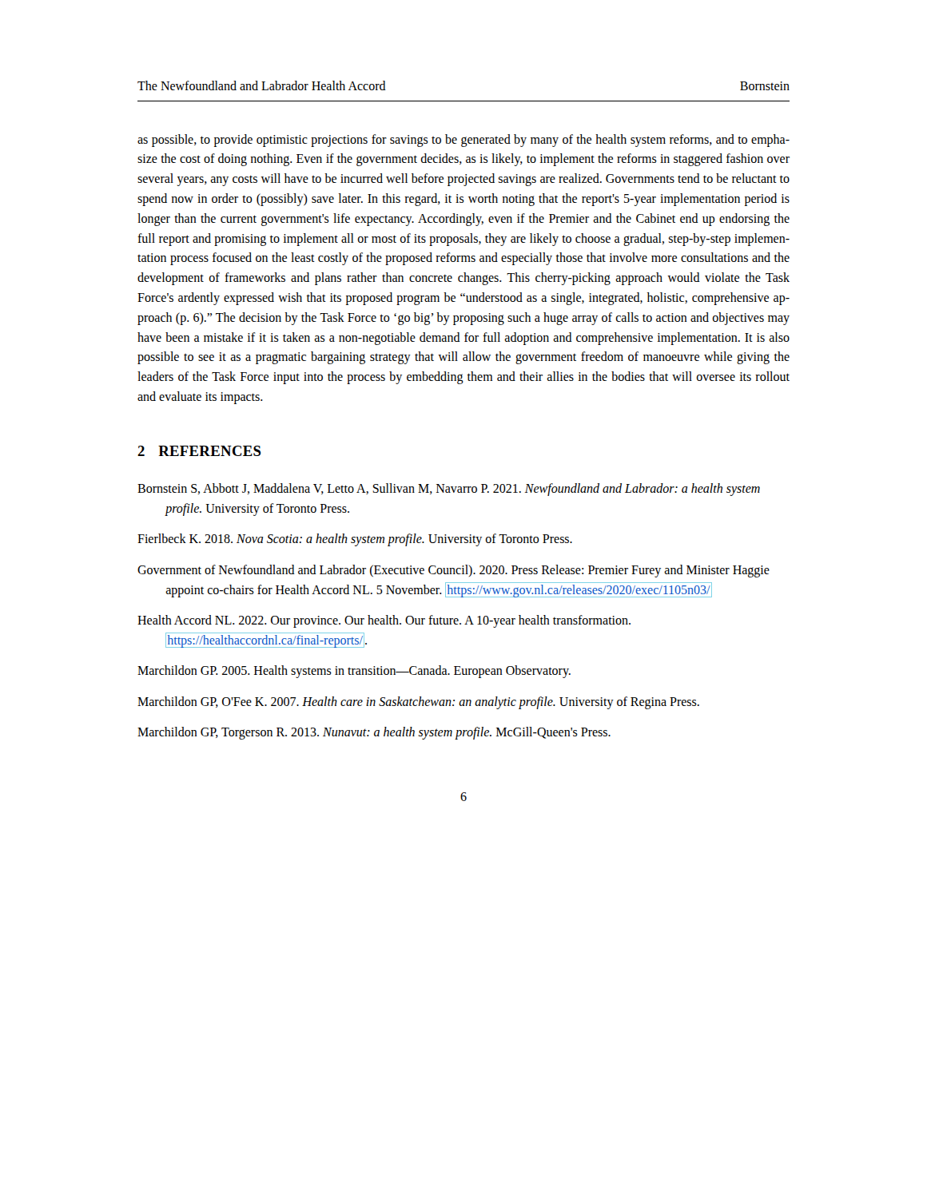The Newfoundland and Labrador Health Accord Bornstein
as possible, to provide optimistic projections for savings to be generated by many of the health system reforms, and to emphasize the cost of doing nothing. Even if the government decides, as is likely, to implement the reforms in staggered fashion over several years, any costs will have to be incurred well before projected savings are realized. Governments tend to be reluctant to spend now in order to (possibly) save later. In this regard, it is worth noting that the report's 5-year implementation period is longer than the current government's life expectancy. Accordingly, even if the Premier and the Cabinet end up endorsing the full report and promising to implement all or most of its proposals, they are likely to choose a gradual, step-by-step implementation process focused on the least costly of the proposed reforms and especially those that involve more consultations and the development of frameworks and plans rather than concrete changes. This cherry-picking approach would violate the Task Force's ardently expressed wish that its proposed program be “understood as a single, integrated, holistic, comprehensive approach (p. 6).” The decision by the Task Force to ‘go big’ by proposing such a huge array of calls to action and objectives may have been a mistake if it is taken as a non-negotiable demand for full adoption and comprehensive implementation. It is also possible to see it as a pragmatic bargaining strategy that will allow the government freedom of manoeuvre while giving the leaders of the Task Force input into the process by embedding them and their allies in the bodies that will oversee its rollout and evaluate its impacts.
2 REFERENCES
Bornstein S, Abbott J, Maddalena V, Letto A, Sullivan M, Navarro P. 2021. Newfoundland and Labrador: a health system profile. University of Toronto Press.
Fierlbeck K. 2018. Nova Scotia: a health system profile. University of Toronto Press.
Government of Newfoundland and Labrador (Executive Council). 2020. Press Release: Premier Furey and Minister Haggie appoint co-chairs for Health Accord NL. 5 November. https://www.gov.nl.ca/releases/2020/exec/1105n03/
Health Accord NL. 2022. Our province. Our health. Our future. A 10-year health transformation. https://healthaccordnl.ca/final-reports/.
Marchildon GP. 2005. Health systems in transition—Canada. European Observatory.
Marchildon GP, O'Fee K. 2007. Health care in Saskatchewan: an analytic profile. University of Regina Press.
Marchildon GP, Torgerson R. 2013. Nunavut: a health system profile. McGill-Queen's Press.
6